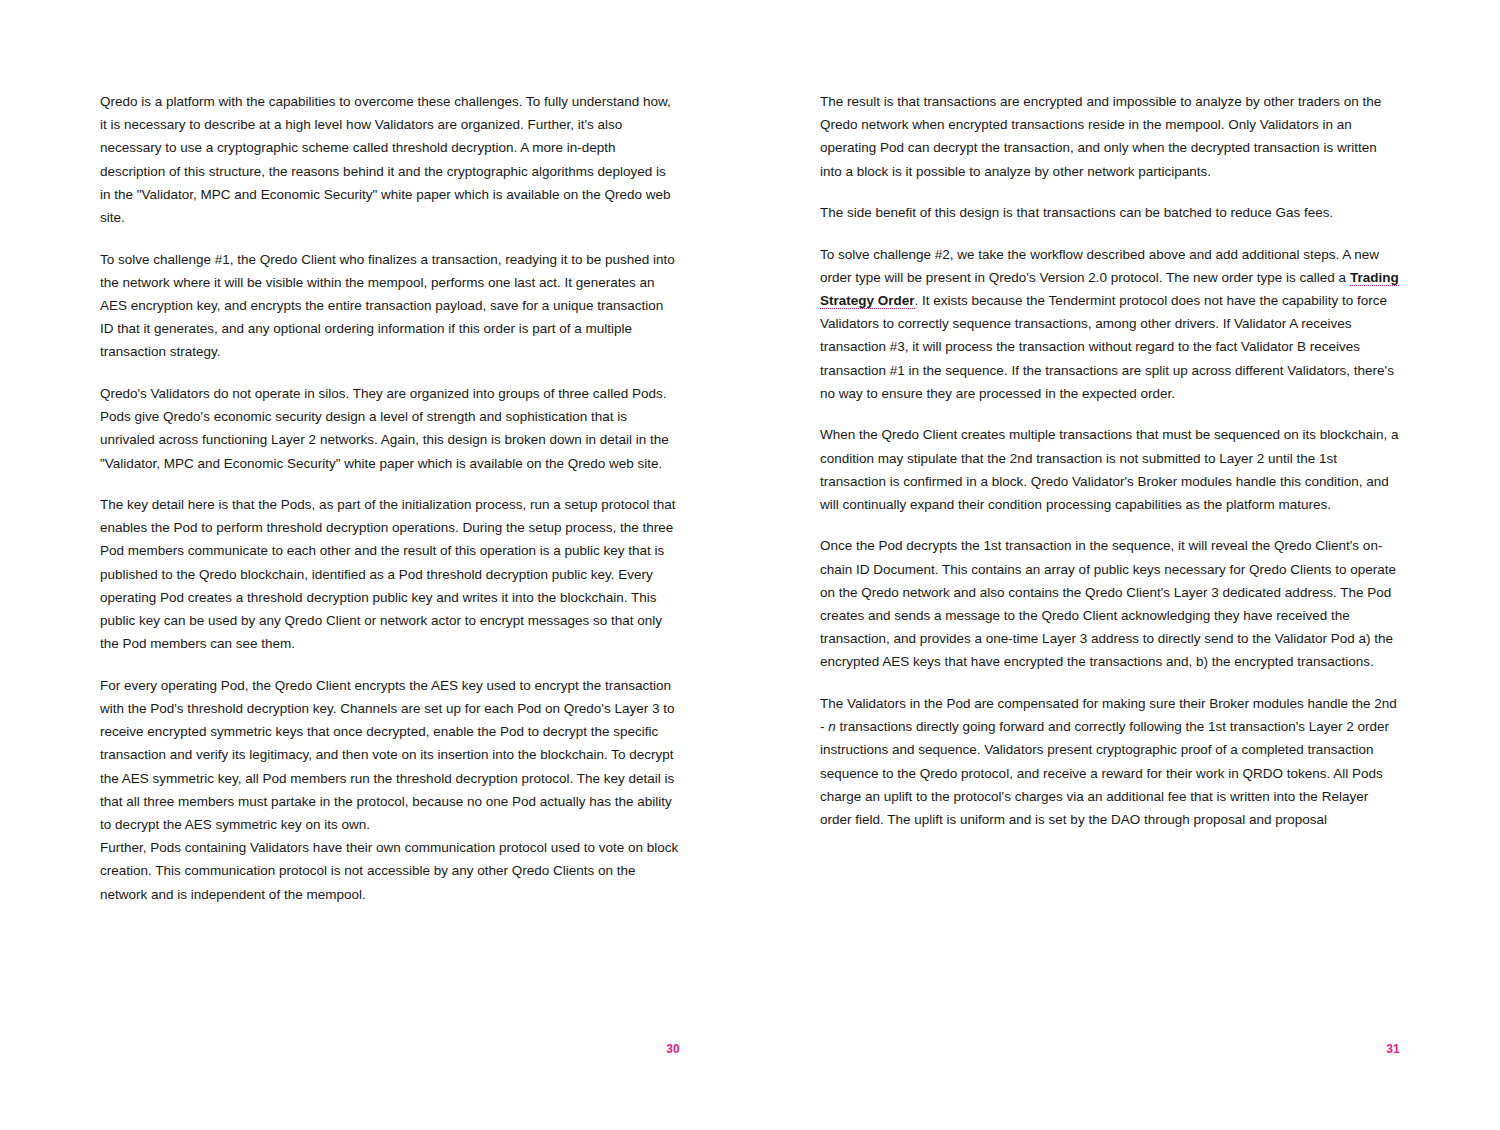Qredo is a platform with the capabilities to overcome these challenges. To fully understand how, it is necessary to describe at a high level how Validators are organized. Further, it's also necessary to use a cryptographic scheme called threshold decryption. A more in-depth description of this structure, the reasons behind it and the cryptographic algorithms deployed is in the "Validator, MPC and Economic Security" white paper which is available on the Qredo web site.
To solve challenge #1, the Qredo Client who finalizes a transaction, readying it to be pushed into the network where it will be visible within the mempool, performs one last act. It generates an AES encryption key, and encrypts the entire transaction payload, save for a unique transaction ID that it generates, and any optional ordering information if this order is part of a multiple transaction strategy.
Qredo's Validators do not operate in silos. They are organized into groups of three called Pods. Pods give Qredo's economic security design a level of strength and sophistication that is unrivaled across functioning Layer 2 networks. Again, this design is broken down in detail in the "Validator, MPC and Economic Security" white paper which is available on the Qredo web site.
The key detail here is that the Pods, as part of the initialization process, run a setup protocol that enables the Pod to perform threshold decryption operations. During the setup process, the three Pod members communicate to each other and the result of this operation is a public key that is published to the Qredo blockchain, identified as a Pod threshold decryption public key. Every operating Pod creates a threshold decryption public key and writes it into the blockchain. This public key can be used by any Qredo Client or network actor to encrypt messages so that only the Pod members can see them.
For every operating Pod, the Qredo Client encrypts the AES key used to encrypt the transaction with the Pod's threshold decryption key. Channels are set up for each Pod on Qredo's Layer 3 to receive encrypted symmetric keys that once decrypted, enable the Pod to decrypt the specific transaction and verify its legitimacy, and then vote on its insertion into the blockchain. To decrypt the AES symmetric key, all Pod members run the threshold decryption protocol. The key detail is that all three members must partake in the protocol, because no one Pod actually has the ability to decrypt the AES symmetric key on its own.
Further, Pods containing Validators have their own communication protocol used to vote on block creation. This communication protocol is not accessible by any other Qredo Clients on the network and is independent of the mempool.
30
The result is that transactions are encrypted and impossible to analyze by other traders on the Qredo network when encrypted transactions reside in the mempool. Only Validators in an operating Pod can decrypt the transaction, and only when the decrypted transaction is written into a block is it possible to analyze by other network participants.
The side benefit of this design is that transactions can be batched to reduce Gas fees.
To solve challenge #2, we take the workflow described above and add additional steps. A new order type will be present in Qredo's Version 2.0 protocol. The new order type is called a Trading Strategy Order. It exists because the Tendermint protocol does not have the capability to force Validators to correctly sequence transactions, among other drivers. If Validator A receives transaction #3, it will process the transaction without regard to the fact Validator B receives transaction #1 in the sequence. If the transactions are split up across different Validators, there's no way to ensure they are processed in the expected order.
When the Qredo Client creates multiple transactions that must be sequenced on its blockchain, a condition may stipulate that the 2nd transaction is not submitted to Layer 2 until the 1st transaction is confirmed in a block. Qredo Validator's Broker modules handle this condition, and will continually expand their condition processing capabilities as the platform matures.
Once the Pod decrypts the 1st transaction in the sequence, it will reveal the Qredo Client's on-chain ID Document. This contains an array of public keys necessary for Qredo Clients to operate on the Qredo network and also contains the Qredo Client's Layer 3 dedicated address. The Pod creates and sends a message to the Qredo Client acknowledging they have received the transaction, and provides a one-time Layer 3 address to directly send to the Validator Pod a) the encrypted AES keys that have encrypted the transactions and, b) the encrypted transactions.
The Validators in the Pod are compensated for making sure their Broker modules handle the 2nd - n transactions directly going forward and correctly following the 1st transaction's Layer 2 order instructions and sequence. Validators present cryptographic proof of a completed transaction sequence to the Qredo protocol, and receive a reward for their work in QRDO tokens. All Pods charge an uplift to the protocol's charges via an additional fee that is written into the Relayer order field. The uplift is uniform and is set by the DAO through proposal and proposal
31